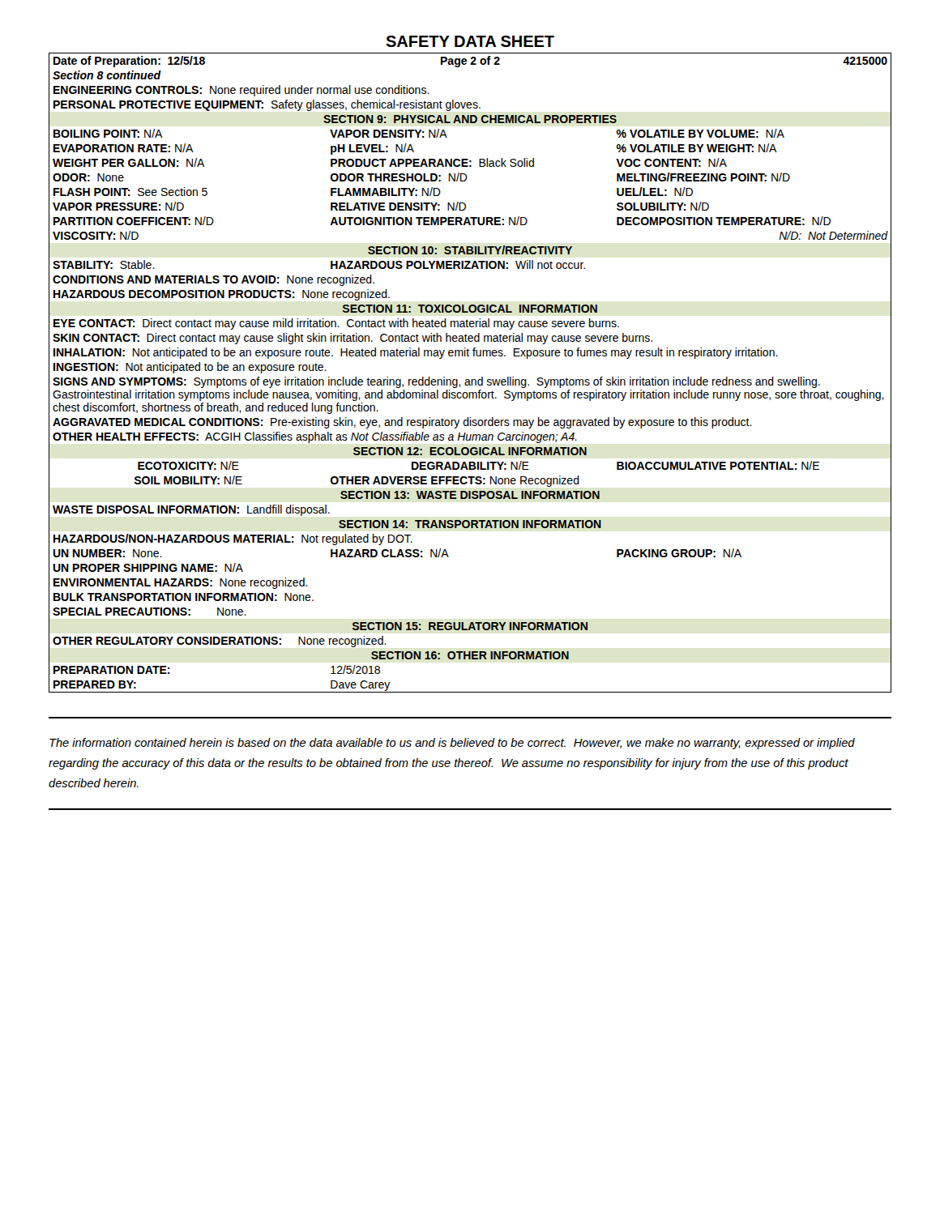SAFETY DATA SHEET
| Date of Preparation: 12/5/18 | Page 2 of 2 | 4215000 |
| Section 8 continued |
| ENGINEERING CONTROLS: None required under normal use conditions. |
| PERSONAL PROTECTIVE EQUIPMENT: Safety glasses, chemical-resistant gloves. |
| SECTION 9: PHYSICAL AND CHEMICAL PROPERTIES |
| BOILING POINT: N/A | VAPOR DENSITY: N/A | % VOLATILE BY VOLUME: N/A |
| EVAPORATION RATE: N/A | pH LEVEL: N/A | % VOLATILE BY WEIGHT: N/A |
| WEIGHT PER GALLON: N/A | PRODUCT APPEARANCE: Black Solid | VOC CONTENT: N/A |
| ODOR: None | ODOR THRESHOLD: N/D | MELTING/FREEZING POINT: N/D |
| FLASH POINT: See Section 5 | FLAMMABILITY: N/D | UEL/LEL: N/D |
| VAPOR PRESSURE: N/D | RELATIVE DENSITY: N/D | SOLUBILITY: N/D |
| PARTITION COEFFICENT: N/D | AUTOIGNITION TEMPERATURE: N/D | DECOMPOSITION TEMPERATURE: N/D |
| VISCOSITY: N/D | N/D: Not Determined |
| SECTION 10: STABILITY/REACTIVITY |
| STABILITY: Stable. | HAZARDOUS POLYMERIZATION: Will not occur. |
| CONDITIONS AND MATERIALS TO AVOID: None recognized. |
| HAZARDOUS DECOMPOSITION PRODUCTS: None recognized. |
| SECTION 11: TOXICOLOGICAL INFORMATION |
| EYE CONTACT: Direct contact may cause mild irritation. Contact with heated material may cause severe burns. |
| SKIN CONTACT: Direct contact may cause slight skin irritation. Contact with heated material may cause severe burns. |
| INHALATION: Not anticipated to be an exposure route. Heated material may emit fumes. Exposure to fumes may result in respiratory irritation. |
| INGESTION: Not anticipated to be an exposure route. |
| SIGNS AND SYMPTOMS: Symptoms of eye irritation include tearing, reddening, and swelling. Symptoms of skin irritation include redness and swelling. Gastrointestinal irritation symptoms include nausea, vomiting, and abdominal discomfort. Symptoms of respiratory irritation include runny nose, sore throat, coughing, chest discomfort, shortness of breath, and reduced lung function. |
| AGGRAVATED MEDICAL CONDITIONS: Pre-existing skin, eye, and respiratory disorders may be aggravated by exposure to this product. |
| OTHER HEALTH EFFECTS: ACGIH Classifies asphalt as Not Classifiable as a Human Carcinogen; A4. |
| SECTION 12: ECOLOGICAL INFORMATION |
| ECOTOXICITY: N/E | DEGRADABILITY: N/E | BIOACCUMULATIVE POTENTIAL: N/E |
| SOIL MOBILITY: N/E | OTHER ADVERSE EFFECTS: None Recognized |
| SECTION 13: WASTE DISPOSAL INFORMATION |
| WASTE DISPOSAL INFORMATION: Landfill disposal. |
| SECTION 14: TRANSPORTATION INFORMATION |
| HAZARDOUS/NON-HAZARDOUS MATERIAL: Not regulated by DOT. |
| UN NUMBER: None. | HAZARD CLASS: N/A | PACKING GROUP: N/A |
| UN PROPER SHIPPING NAME: N/A |
| ENVIRONMENTAL HAZARDS: None recognized. |
| BULK TRANSPORTATION INFORMATION: None. |
| SPECIAL PRECAUTIONS: None. |
| SECTION 15: REGULATORY INFORMATION |
| OTHER REGULATORY CONSIDERATIONS: None recognized. |
| SECTION 16: OTHER INFORMATION |
| PREPARATION DATE: | 12/5/2018 |
| PREPARED BY: | Dave Carey |
The information contained herein is based on the data available to us and is believed to be correct. However, we make no warranty, expressed or implied regarding the accuracy of this data or the results to be obtained from the use thereof. We assume no responsibility for injury from the use of this product described herein.